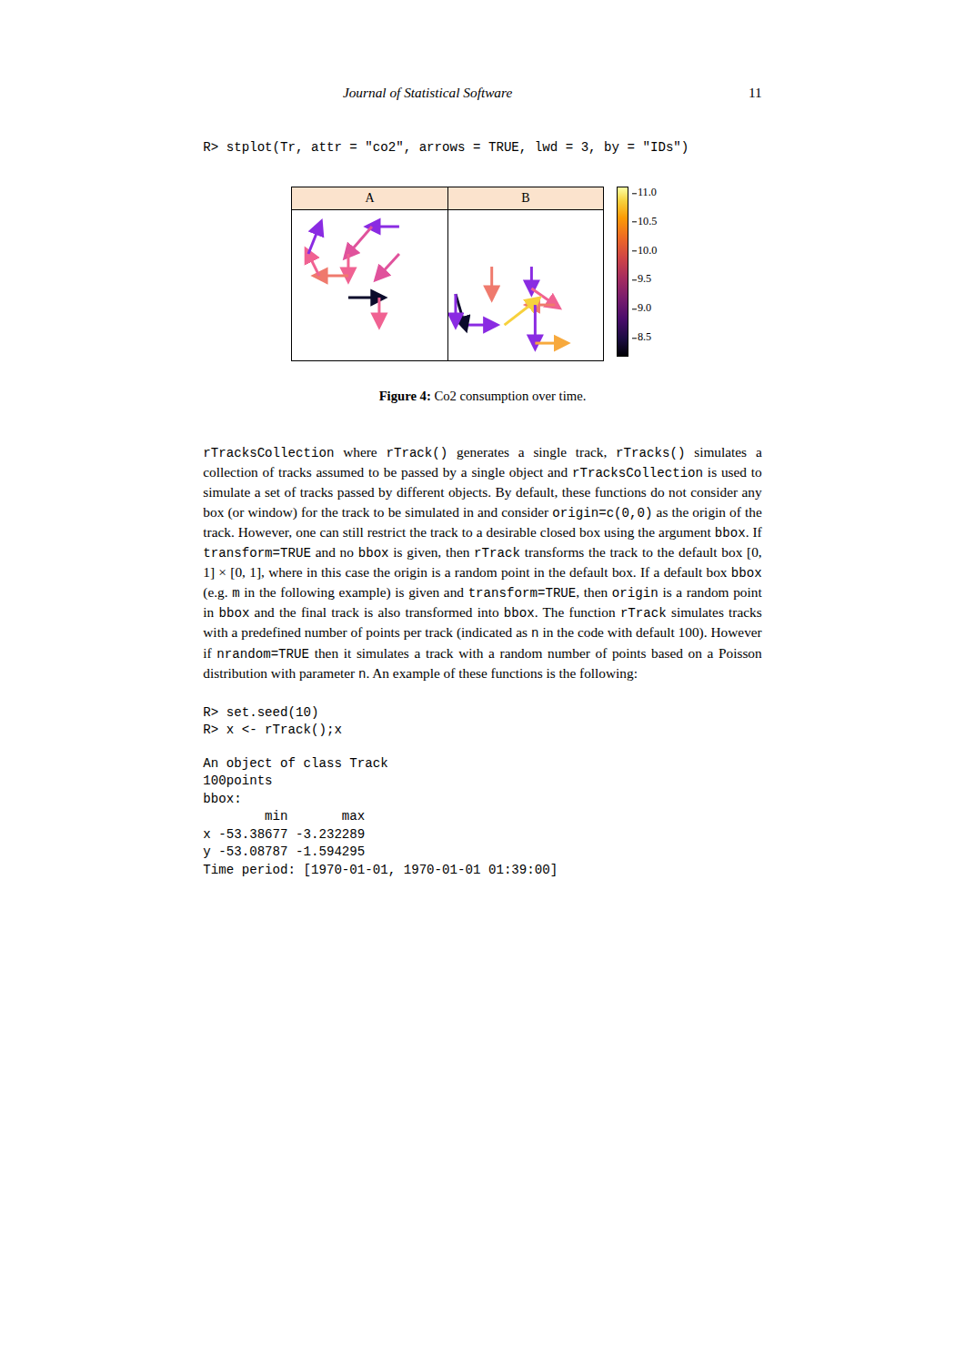Journal of Statistical Software 11
R> stplot(Tr, attr = "co2", arrows = TRUE, lwd = 3, by = "IDs")
A
B
11.0 10.5 10.0 9.5 9.0 8.5
Figure 4: Co2 consumption over time.
rTracksCollection where rTrack() generates a single track, rTracks() simulates a collection of tracks assumed to be passed by a single object and rTracksCollection is used to simulate a set of tracks passed by different objects. By default, these functions do not consider any box (or window) for the track to be simulated in and consider origin=c(0,0) as the origin of the track. However, one can still restrict the track to a desirable closed box using the argument bbox. If transform=TRUE and no bbox is given, then rTrack transforms the track to the default box [0, 1] × [0, 1], where in this case the origin is a random point in the default box. If a default box bbox (e.g. m in the following example) is given and transform=TRUE, then origin is a random point in bbox and the final track is also transformed into bbox. The function rTrack simulates tracks with a predefined number of points per track (indicated as n in the code with default 100). However if nrandom=TRUE then it simulates a track with a random number of points based on a Poisson distribution with parameter n. An example of these functions is the following:
R> set.seed(10)
R> x <- rTrack();x
An object of class Track
100points
bbox:
        min       max
x -53.38677 -3.232289
y -53.08787 -1.594295
Time period: [1970-01-01, 1970-01-01 01:39:00]